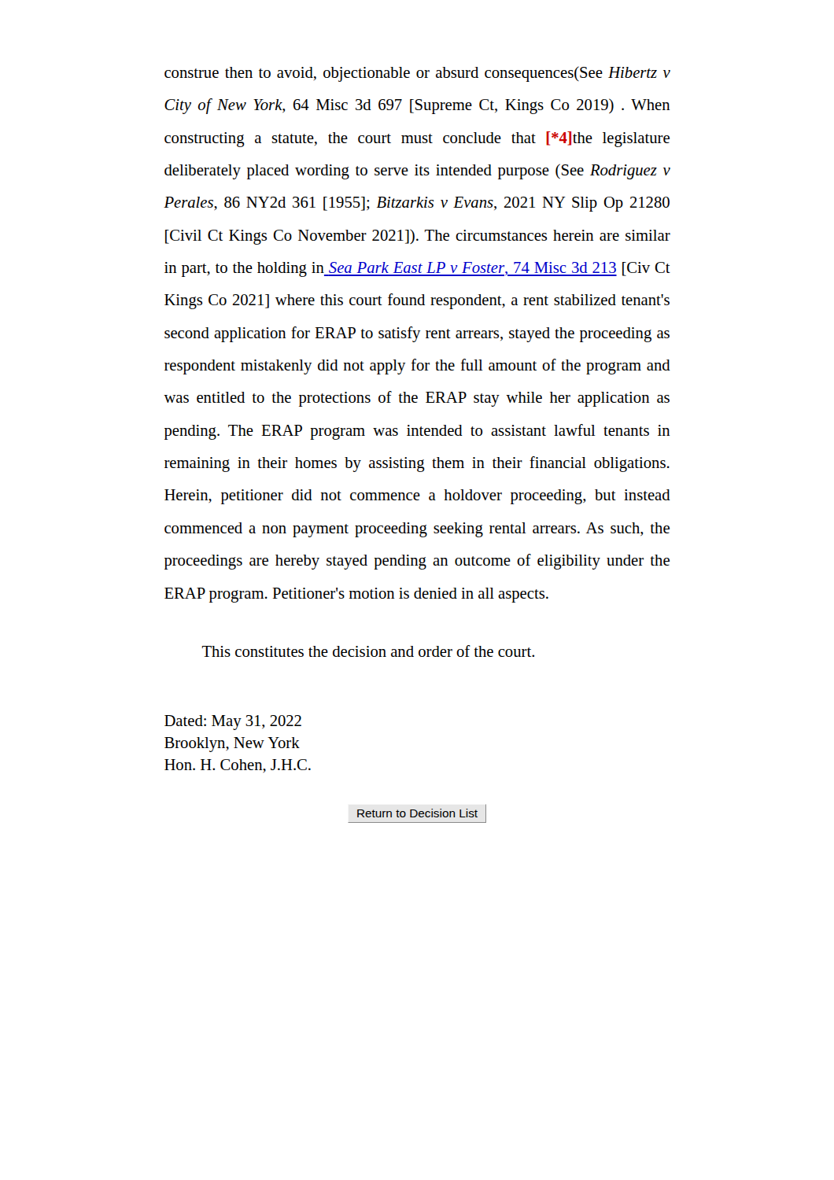construe then to avoid, objectionable or absurd consequences(See Hibertz v City of New York, 64 Misc 3d 697 [Supreme Ct, Kings Co 2019) . When constructing a statute, the court must conclude that [*4] the legislature deliberately placed wording to serve its intended purpose (See Rodriguez v Perales, 86 NY2d 361 [1955]; Bitzarkis v Evans, 2021 NY Slip Op 21280 [Civil Ct Kings Co November 2021]). The circumstances herein are similar in part, to the holding in Sea Park East LP v Foster, 74 Misc 3d 213 [Civ Ct Kings Co 2021] where this court found respondent, a rent stabilized tenant's second application for ERAP to satisfy rent arrears, stayed the proceeding as respondent mistakenly did not apply for the full amount of the program and was entitled to the protections of the ERAP stay while her application as pending. The ERAP program was intended to assistant lawful tenants in remaining in their homes by assisting them in their financial obligations. Herein, petitioner did not commence a holdover proceeding, but instead commenced a non payment proceeding seeking rental arrears. As such, the proceedings are hereby stayed pending an outcome of eligibility under the ERAP program. Petitioner's motion is denied in all aspects.
This constitutes the decision and order of the court.
Dated: May 31, 2022
Brooklyn, New York
Hon. H. Cohen, J.H.C.
Return to Decision List